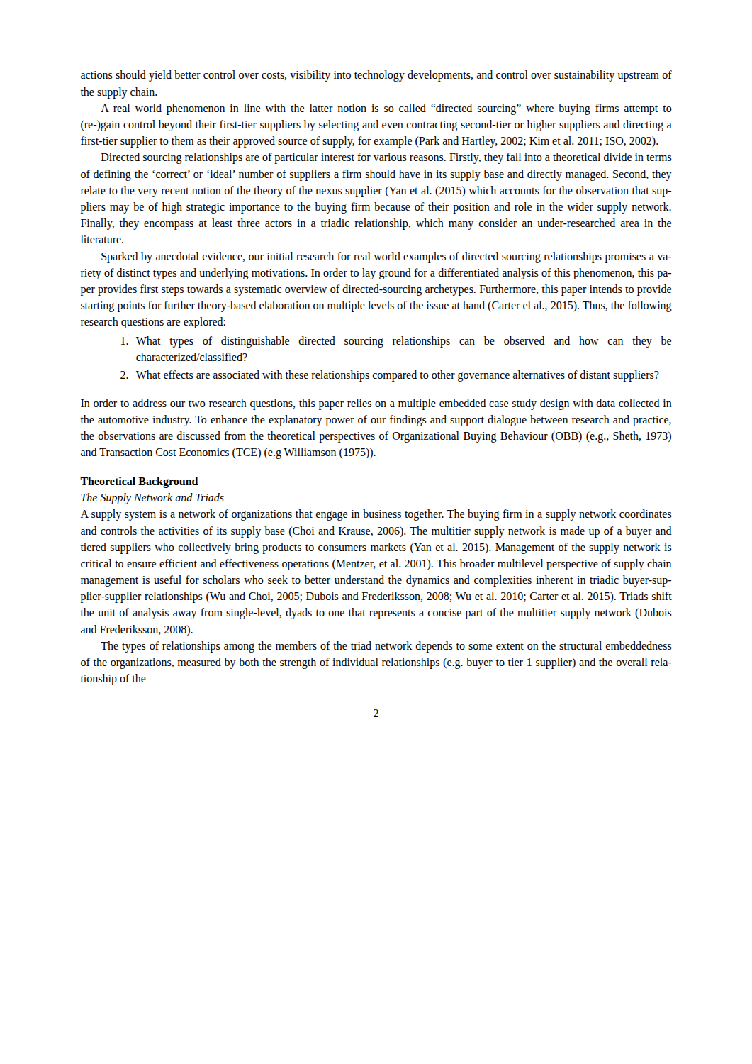actions should yield better control over costs, visibility into technology developments, and control over sustainability upstream of the supply chain.
A real world phenomenon in line with the latter notion is so called “directed sourcing” where buying firms attempt to (re-)gain control beyond their first-tier suppliers by selecting and even contracting second-tier or higher suppliers and directing a first-tier supplier to them as their approved source of supply, for example (Park and Hartley, 2002; Kim et al. 2011; ISO, 2002).
Directed sourcing relationships are of particular interest for various reasons. Firstly, they fall into a theoretical divide in terms of defining the ‘correct’ or ‘ideal’ number of suppliers a firm should have in its supply base and directly managed. Second, they relate to the very recent notion of the theory of the nexus supplier (Yan et al. (2015) which accounts for the observation that suppliers may be of high strategic importance to the buying firm because of their position and role in the wider supply network. Finally, they encompass at least three actors in a triadic relationship, which many consider an under-researched area in the literature.
Sparked by anecdotal evidence, our initial research for real world examples of directed sourcing relationships promises a variety of distinct types and underlying motivations. In order to lay ground for a differentiated analysis of this phenomenon, this paper provides first steps towards a systematic overview of directed-sourcing archetypes. Furthermore, this paper intends to provide starting points for further theory-based elaboration on multiple levels of the issue at hand (Carter el al., 2015). Thus, the following research questions are explored:
What types of distinguishable directed sourcing relationships can be observed and how can they be characterized/classified?
What effects are associated with these relationships compared to other governance alternatives of distant suppliers?
In order to address our two research questions, this paper relies on a multiple embedded case study design with data collected in the automotive industry. To enhance the explanatory power of our findings and support dialogue between research and practice, the observations are discussed from the theoretical perspectives of Organizational Buying Behaviour (OBB) (e.g., Sheth, 1973) and Transaction Cost Economics (TCE) (e.g Williamson (1975)).
Theoretical Background
The Supply Network and Triads
A supply system is a network of organizations that engage in business together. The buying firm in a supply network coordinates and controls the activities of its supply base (Choi and Krause, 2006). The multitier supply network is made up of a buyer and tiered suppliers who collectively bring products to consumers markets (Yan et al. 2015). Management of the supply network is critical to ensure efficient and effectiveness operations (Mentzer, et al. 2001). This broader multilevel perspective of supply chain management is useful for scholars who seek to better understand the dynamics and complexities inherent in triadic buyer-supplier-supplier relationships (Wu and Choi, 2005; Dubois and Frederiksson, 2008; Wu et al. 2010; Carter et al. 2015). Triads shift the unit of analysis away from single-level, dyads to one that represents a concise part of the multitier supply network (Dubois and Frederiksson, 2008).
The types of relationships among the members of the triad network depends to some extent on the structural embeddedness of the organizations, measured by both the strength of individual relationships (e.g. buyer to tier 1 supplier) and the overall relationship of the
2